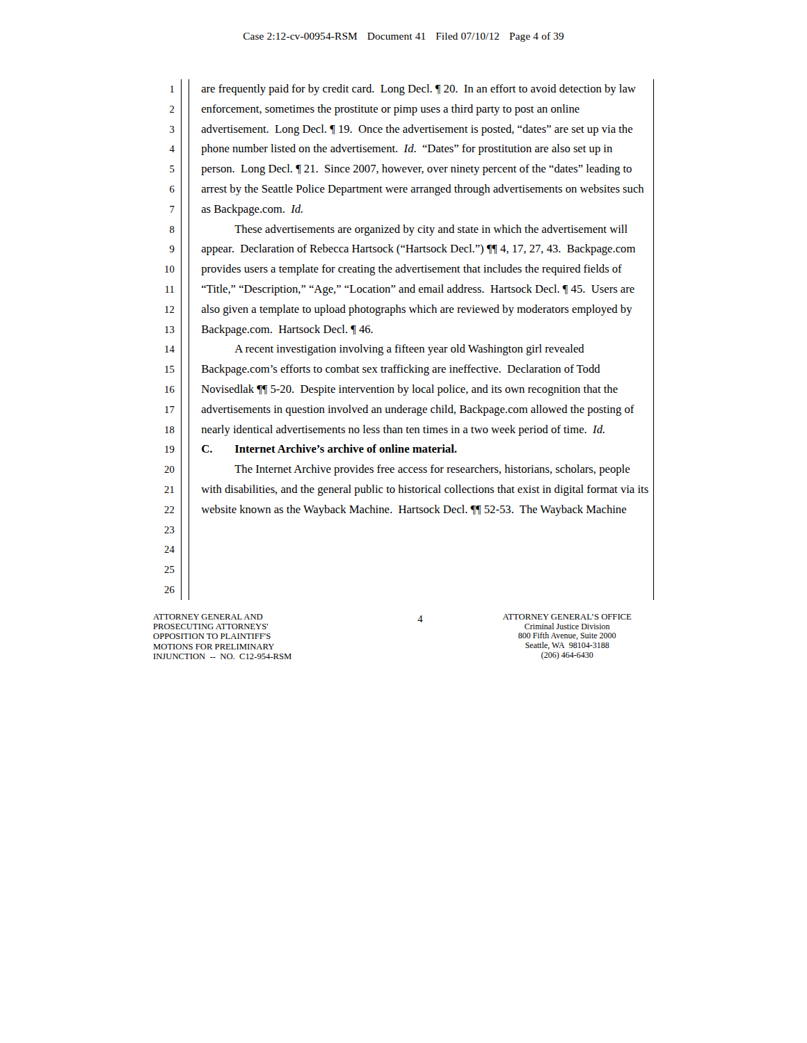Case 2:12-cv-00954-RSM Document 41 Filed 07/10/12 Page 4 of 39
1
2
3
4
5
6
7
8
9
10
11
12
13
14
15
16
17
18
19
20
21
22
23
24
25
26
are frequently paid for by credit card. Long Decl. ¶ 20. In an effort to avoid detection by law enforcement, sometimes the prostitute or pimp uses a third party to post an online advertisement. Long Decl. ¶ 19. Once the advertisement is posted, “dates” are set up via the phone number listed on the advertisement. Id. “Dates” for prostitution are also set up in person. Long Decl. ¶ 21. Since 2007, however, over ninety percent of the “dates” leading to arrest by the Seattle Police Department were arranged through advertisements on websites such as Backpage.com. Id.
These advertisements are organized by city and state in which the advertisement will appear. Declaration of Rebecca Hartsock (“Hartsock Decl.”) ¶¶ 4, 17, 27, 43. Backpage.com provides users a template for creating the advertisement that includes the required fields of “Title,” “Description,” “Age,” “Location” and email address. Hartsock Decl. ¶ 45. Users are also given a template to upload photographs which are reviewed by moderators employed by Backpage.com. Hartsock Decl. ¶ 46.
A recent investigation involving a fifteen year old Washington girl revealed Backpage.com’s efforts to combat sex trafficking are ineffective. Declaration of Todd Novisedlak ¶¶ 5-20. Despite intervention by local police, and its own recognition that the advertisements in question involved an underage child, Backpage.com allowed the posting of nearly identical advertisements no less than ten times in a two week period of time. Id.
C. Internet Archive’s archive of online material.
The Internet Archive provides free access for researchers, historians, scholars, people with disabilities, and the general public to historical collections that exist in digital format via its website known as the Wayback Machine. Hartsock Decl. ¶¶ 52-53. The Wayback Machine
Attorney General and
Prosecuting Attorneys'
Opposition to Plaintiff's
Motions for Preliminary
Injunction -- No. C12-954-RSM
4
Attorney General’s Office
Criminal Justice Division
800 Fifth Avenue, Suite 2000
Seattle, WA 98104-3188
(206) 464-6430